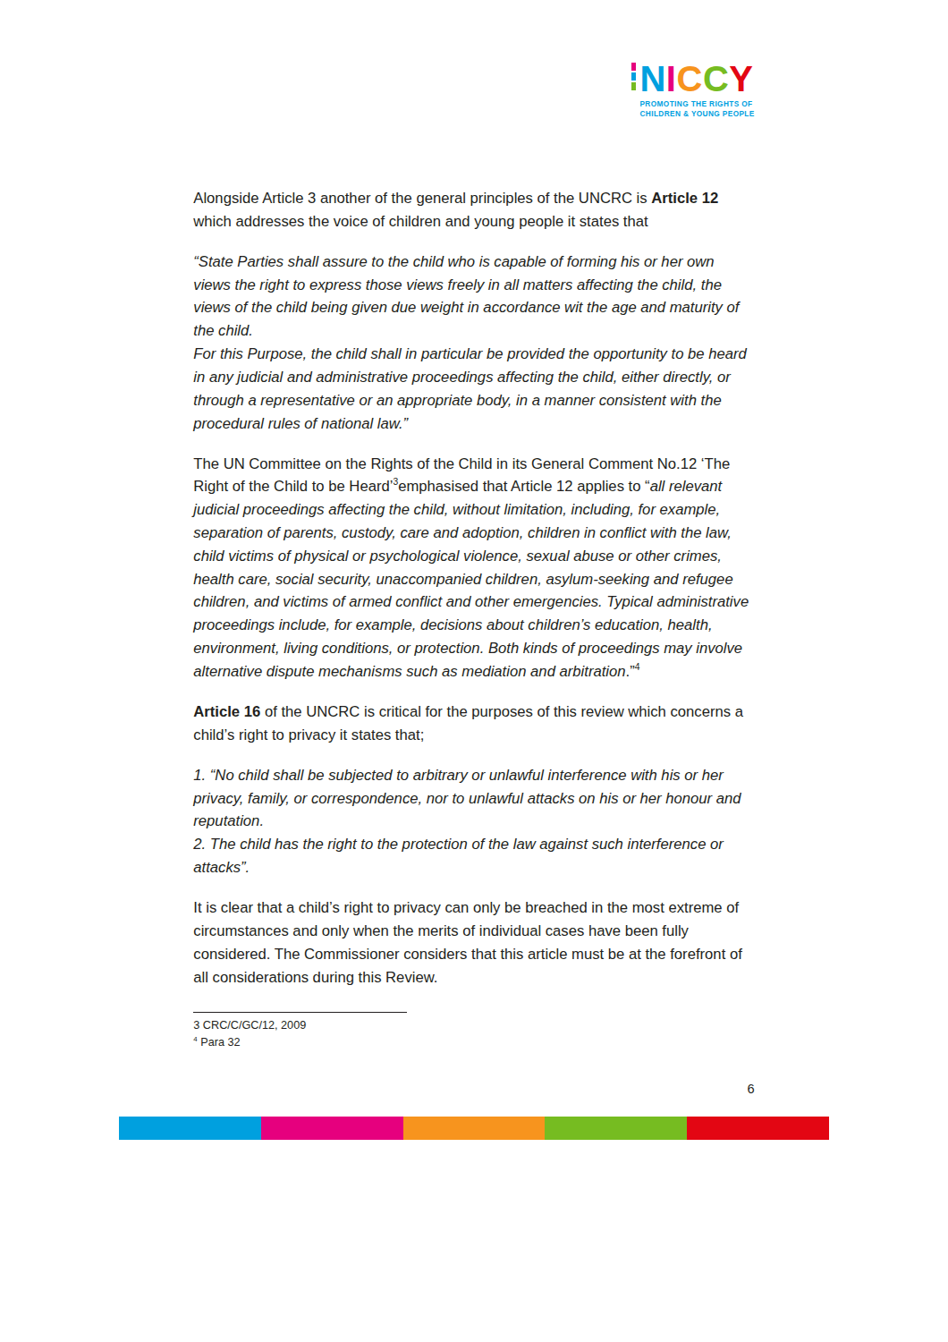NICCY
Promoting the rights of
children & young people
Alongside Article 3 another of the general principles of the UNCRC is Article 12 which addresses the voice of children and young people it states that
“State Parties shall assure to the child who is capable of forming his or her own views the right to express those views freely in all matters affecting the child, the views of the child being given due weight in accordance wit the age and maturity of the child. For this Purpose, the child shall in particular be provided the opportunity to be heard in any judicial and administrative proceedings affecting the child, either directly, or through a representative or an appropriate body, in a manner consistent with the procedural rules of national law.”
The UN Committee on the Rights of the Child in its General Comment No.12 ‘The Right of the Child to be Heard’3emphasised that Article 12 applies to “all relevant judicial proceedings affecting the child, without limitation, including, for example, separation of parents, custody, care and adoption, children in conflict with the law, child victims of physical or psychological violence, sexual abuse or other crimes, health care, social security, unaccompanied children, asylum-seeking and refugee children, and victims of armed conflict and other emergencies. Typical administrative proceedings include, for example, decisions about children’s education, health, environment, living conditions, or protection. Both kinds of proceedings may involve alternative dispute mechanisms such as mediation and arbitration.”4
Article 16 of the UNCRC is critical for the purposes of this review which concerns a child’s right to privacy it states that;
1. “No child shall be subjected to arbitrary or unlawful interference with his or her privacy, family, or correspondence, nor to unlawful attacks on his or her honour and reputation.
2. The child has the right to the protection of the law against such interference or attacks”.
It is clear that a child’s right to privacy can only be breached in the most extreme of circumstances and only when the merits of individual cases have been fully considered. The Commissioner considers that this article must be at the forefront of all considerations during this Review.
3 CRC/C/GC/12, 2009
4 Para 32
6